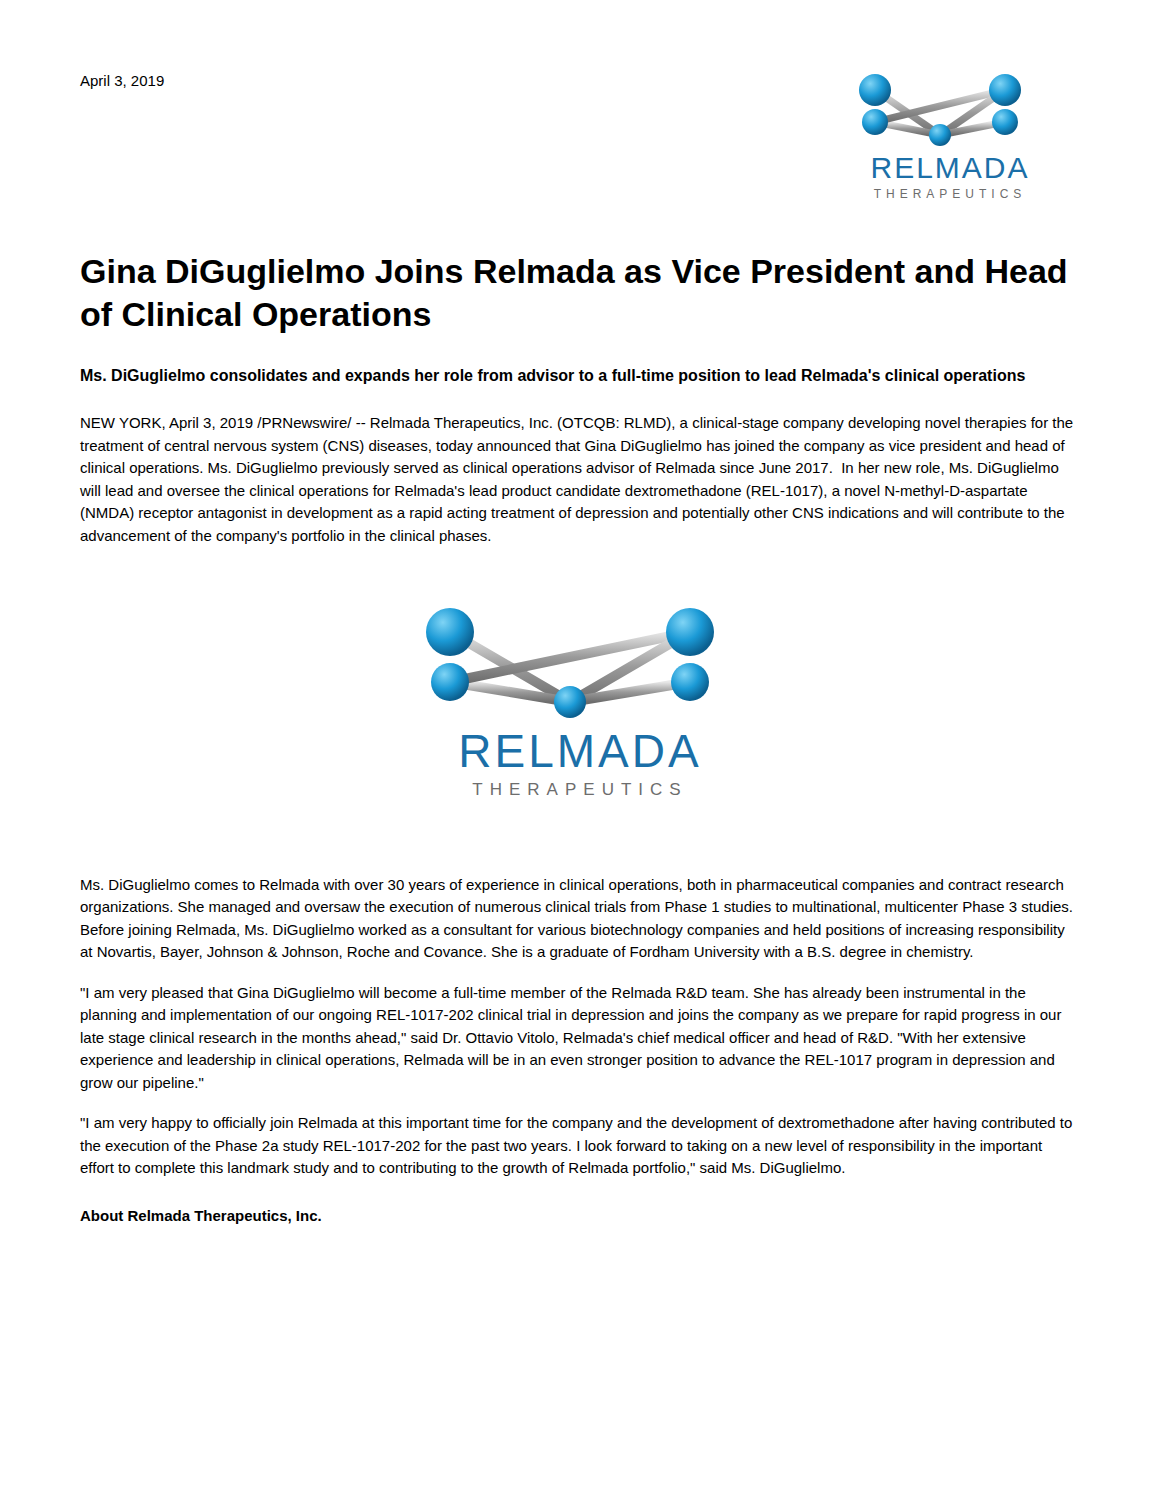April 3, 2019
RELMADA THERAPEUTICS
Gina DiGuglielmo Joins Relmada as Vice President and Head of Clinical Operations
Ms. DiGuglielmo consolidates and expands her role from advisor to a full-time position to lead Relmada's clinical operations
NEW YORK, April 3, 2019 /PRNewswire/ -- Relmada Therapeutics, Inc. (OTCQB: RLMD), a clinical-stage company developing novel therapies for the treatment of central nervous system (CNS) diseases, today announced that Gina DiGuglielmo has joined the company as vice president and head of clinical operations. Ms. DiGuglielmo previously served as clinical operations advisor of Relmada since June 2017. In her new role, Ms. DiGuglielmo will lead and oversee the clinical operations for Relmada's lead product candidate dextromethadone (REL-1017), a novel N-methyl-D-aspartate (NMDA) receptor antagonist in development as a rapid acting treatment of depression and potentially other CNS indications and will contribute to the advancement of the company's portfolio in the clinical phases.
RELMADA THERAPEUTICS
Ms. DiGuglielmo comes to Relmada with over 30 years of experience in clinical operations, both in pharmaceutical companies and contract research organizations. She managed and oversaw the execution of numerous clinical trials from Phase 1 studies to multinational, multicenter Phase 3 studies. Before joining Relmada, Ms. DiGuglielmo worked as a consultant for various biotechnology companies and held positions of increasing responsibility at Novartis, Bayer, Johnson & Johnson, Roche and Covance. She is a graduate of Fordham University with a B.S. degree in chemistry.
"I am very pleased that Gina DiGuglielmo will become a full-time member of the Relmada R&D team. She has already been instrumental in the planning and implementation of our ongoing REL-1017-202 clinical trial in depression and joins the company as we prepare for rapid progress in our late stage clinical research in the months ahead," said Dr. Ottavio Vitolo, Relmada's chief medical officer and head of R&D. "With her extensive experience and leadership in clinical operations, Relmada will be in an even stronger position to advance the REL-1017 program in depression and grow our pipeline."
"I am very happy to officially join Relmada at this important time for the company and the development of dextromethadone after having contributed to the execution of the Phase 2a study REL-1017-202 for the past two years. I look forward to taking on a new level of responsibility in the important effort to complete this landmark study and to contributing to the growth of Relmada portfolio," said Ms. DiGuglielmo.
About Relmada Therapeutics, Inc.